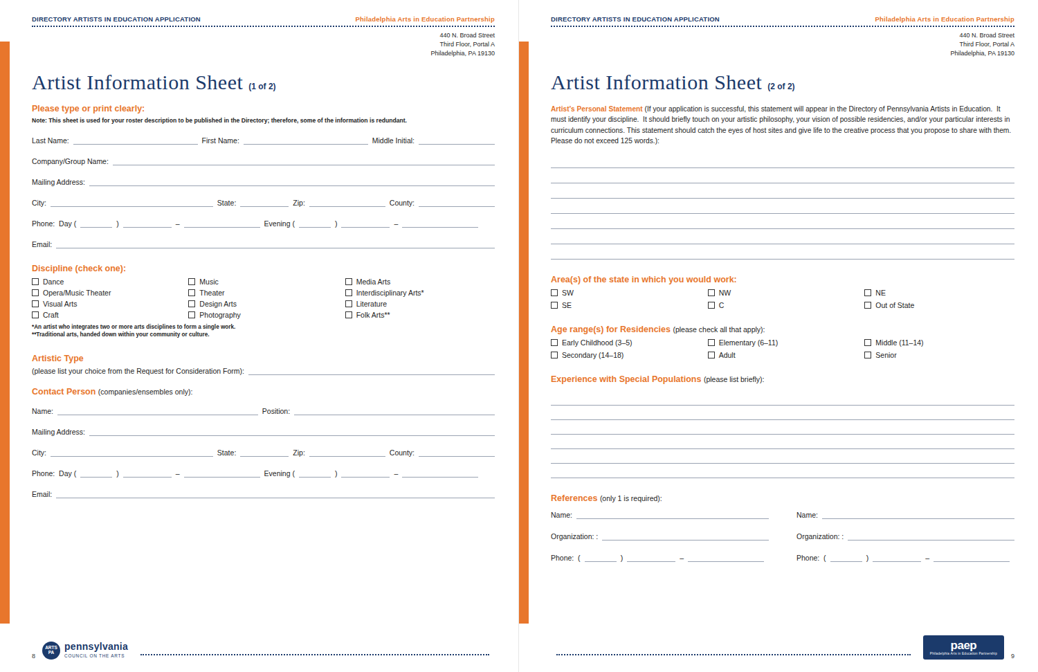Directory Artists in Education Application Philadelphia Arts in Education Partnership
440 N. Broad Street
Third Floor, Portal A
Philadelphia, PA 19130
Artist Information Sheet (1 of 2)
Please type or print clearly:
Note: This sheet is used for your roster description to be published in the Directory; therefore, some of the information is redundant.
Last Name: First Name: Middle Initial:
Company/Group Name:
Mailing Address:
City: State: Zip: County:
Phone: Day ( ) – Evening ( ) –
Email:
Discipline (check one):
Dance Music Media Arts Opera/Music Theater Theater Interdisciplinary Arts* Visual Arts Design Arts Literature Craft Photography Folk Arts**
*An artist who integrates two or more arts disciplines to form a single work.
**Traditional arts, handed down within your community or culture.
Artistic Type
(please list your choice from the Request for Consideration Form):
Contact Person (companies/ensembles only):
Name: Position:
Mailing Address:
City: State: Zip: County:
Phone: Day ( ) – Evening ( ) –
Email:
8
ARTS
PA pennsylvania
Council on the Arts
Directory Artists in Education Application Philadelphia Arts in Education Partnership
440 N. Broad Street
Third Floor, Portal A
Philadelphia, PA 19130
Artist Information Sheet (2 of 2)
Artist’s Personal Statement (If your application is successful, this statement will appear in the Directory of Pennsylvania Artists in Education. It must identify your discipline. It should briefly touch on your artistic philosophy, your vision of possible residencies, and/or your particular interests in curriculum connections. This statement should catch the eyes of host sites and give life to the creative process that you propose to share with them. Please do not exceed 125 words.):
Area(s) of the state in which you would work:
SW NW NE SE C Out of State
Age range(s) for Residencies (please check all that apply):
Early Childhood (3–5) Elementary (6–11) Middle (11–14) Secondary (14–18) Adult Senior
Experience with Special Populations (please list briefly):
References (only 1 is required):
Name:
Organization: :
Phone: ( ) –
Name:
Organization: :
Phone: ( ) –
paep
Philadelphia Arts in Education Partnership
9